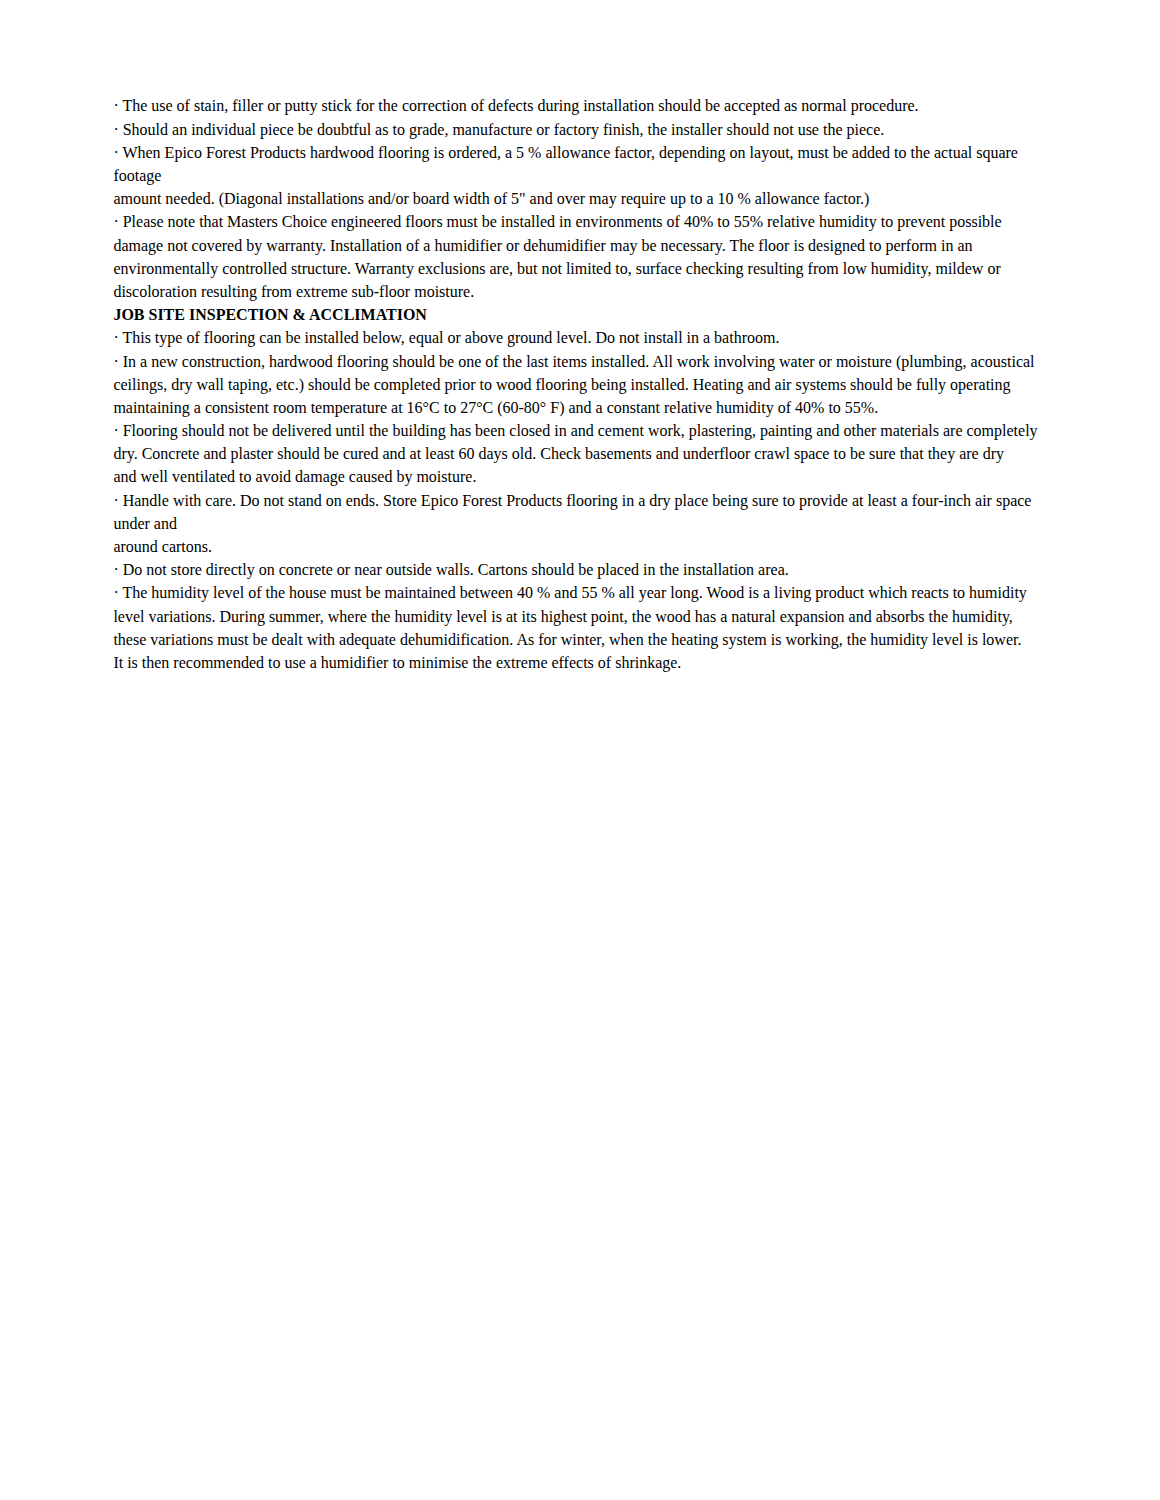· The use of stain, filler or putty stick for the correction of defects during installation should be accepted as normal procedure.
· Should an individual piece be doubtful as to grade, manufacture or factory finish, the installer should not use the piece.
· When Epico Forest Products hardwood flooring is ordered, a 5 % allowance factor, depending on layout, must be added to the actual square footage
amount needed. (Diagonal installations and/or board width of 5" and over may require up to a 10 % allowance factor.)
· Please note that Masters Choice engineered floors must be installed in environments of 40% to 55% relative humidity to prevent possible
damage not covered by warranty. Installation of a humidifier or dehumidifier may be necessary. The floor is designed to perform in an environmentally controlled structure. Warranty exclusions are, but not limited to, surface checking resulting from low humidity, mildew or
discoloration resulting from extreme sub-floor moisture.
JOB SITE INSPECTION & ACCLIMATION
· This type of flooring can be installed below, equal or above ground level. Do not install in a bathroom.
· In a new construction, hardwood flooring should be one of the last items installed. All work involving water or moisture (plumbing, acoustical
ceilings, dry wall taping, etc.) should be completed prior to wood flooring being installed. Heating and air systems should be fully operating
maintaining a consistent room temperature at 16°C to 27°C (60-80° F) and a constant relative humidity of 40% to 55%.
· Flooring should not be delivered until the building has been closed in and cement work, plastering, painting and other materials are completely
dry. Concrete and plaster should be cured and at least 60 days old. Check basements and underfloor crawl space to be sure that they are dry
and well ventilated to avoid damage caused by moisture.
· Handle with care. Do not stand on ends. Store Epico Forest Products flooring in a dry place being sure to provide at least a four-inch air space under and
around cartons.
· Do not store directly on concrete or near outside walls. Cartons should be placed in the installation area.
· The humidity level of the house must be maintained between 40 % and 55 % all year long. Wood is a living product which reacts to humidity
level variations. During summer, where the humidity level is at its highest point, the wood has a natural expansion and absorbs the humidity,
these variations must be dealt with adequate dehumidification. As for winter, when the heating system is working, the humidity level is lower.
It is then recommended to use a humidifier to minimise the extreme effects of shrinkage.